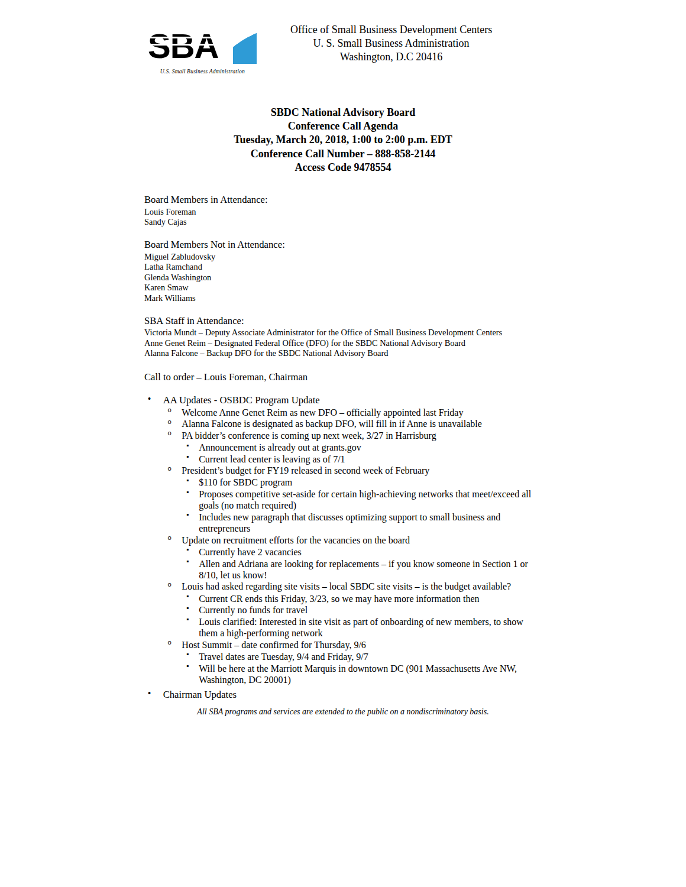SBA
U.S. Small Business Administration
Office of Small Business Development Centers
U. S. Small Business Administration
Washington, D.C 20416
SBDC National Advisory Board
Conference Call Agenda
Tuesday, March 20, 2018, 1:00 to 2:00 p.m. EDT
Conference Call Number – 888-858-2144
Access Code 9478554
Board Members in Attendance:
Louis Foreman
Sandy Cajas
Board Members Not in Attendance:
Miguel Zabludovsky
Latha Ramchand
Glenda Washington
Karen Smaw
Mark Williams
SBA Staff in Attendance:
Victoria Mundt – Deputy Associate Administrator for the Office of Small Business Development Centers
Anne Genet Reim – Designated Federal Office (DFO) for the SBDC National Advisory Board
Alanna Falcone – Backup DFO for the SBDC National Advisory Board
Call to order – Louis Foreman, Chairman
AA Updates - OSBDC Program Update
Welcome Anne Genet Reim as new DFO – officially appointed last Friday
Alanna Falcone is designated as backup DFO, will fill in if Anne is unavailable
PA bidder’s conference is coming up next week, 3/27 in Harrisburg
Announcement is already out at grants.gov
Current lead center is leaving as of 7/1
President’s budget for FY19 released in second week of February
$110 for SBDC program
Proposes competitive set-aside for certain high-achieving networks that meet/exceed all goals (no match required)
Includes new paragraph that discusses optimizing support to small business and entrepreneurs
Update on recruitment efforts for the vacancies on the board
Currently have 2 vacancies
Allen and Adriana are looking for replacements – if you know someone in Section 1 or 8/10, let us know!
Louis had asked regarding site visits – local SBDC site visits – is the budget available?
Current CR ends this Friday, 3/23, so we may have more information then
Currently no funds for travel
Louis clarified: Interested in site visit as part of onboarding of new members, to show them a high-performing network
Host Summit – date confirmed for Thursday, 9/6
Travel dates are Tuesday, 9/4 and Friday, 9/7
Will be here at the Marriott Marquis in downtown DC (901 Massachusetts Ave NW, Washington, DC 20001)
Chairman Updates
All SBA programs and services are extended to the public on a nondiscriminatory basis.